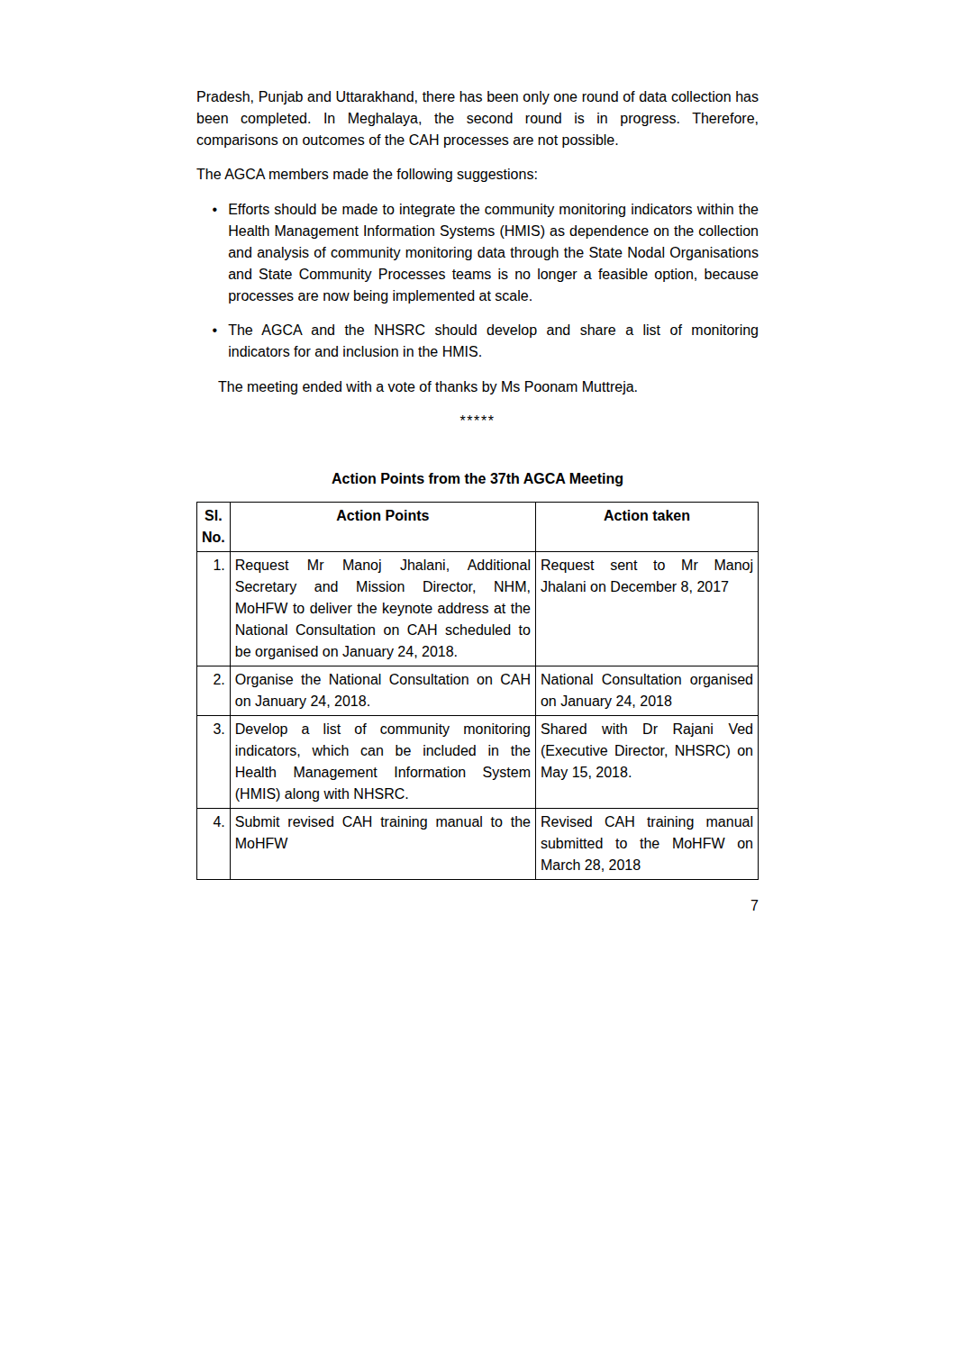Pradesh, Punjab and Uttarakhand, there has been only one round of data collection has been completed. In Meghalaya, the second round is in progress. Therefore, comparisons on outcomes of the CAH processes are not possible.
The AGCA members made the following suggestions:
Efforts should be made to integrate the community monitoring indicators within the Health Management Information Systems (HMIS) as dependence on the collection and analysis of community monitoring data through the State Nodal Organisations and State Community Processes teams is no longer a feasible option, because processes are now being implemented at scale.
The AGCA and the NHSRC should develop and share a list of monitoring indicators for and inclusion in the HMIS.
The meeting ended with a vote of thanks by Ms Poonam Muttreja.
*****
Action Points from the 37th AGCA Meeting
| Sl. No. | Action Points | Action taken |
| --- | --- | --- |
| 1. | Request Mr Manoj Jhalani, Additional Secretary and Mission Director, NHM, MoHFW to deliver the keynote address at the National Consultation on CAH scheduled to be organised on January 24, 2018. | Request sent to Mr Manoj Jhalani on December 8, 2017 |
| 2. | Organise the National Consultation on CAH on January 24, 2018. | National Consultation organised on January 24, 2018 |
| 3. | Develop a list of community monitoring indicators, which can be included in the Health Management Information System (HMIS) along with NHSRC. | Shared with Dr Rajani Ved (Executive Director, NHSRC) on May 15, 2018. |
| 4. | Submit revised CAH training manual to the MoHFW | Revised CAH training manual submitted to the MoHFW on March 28, 2018 |
7